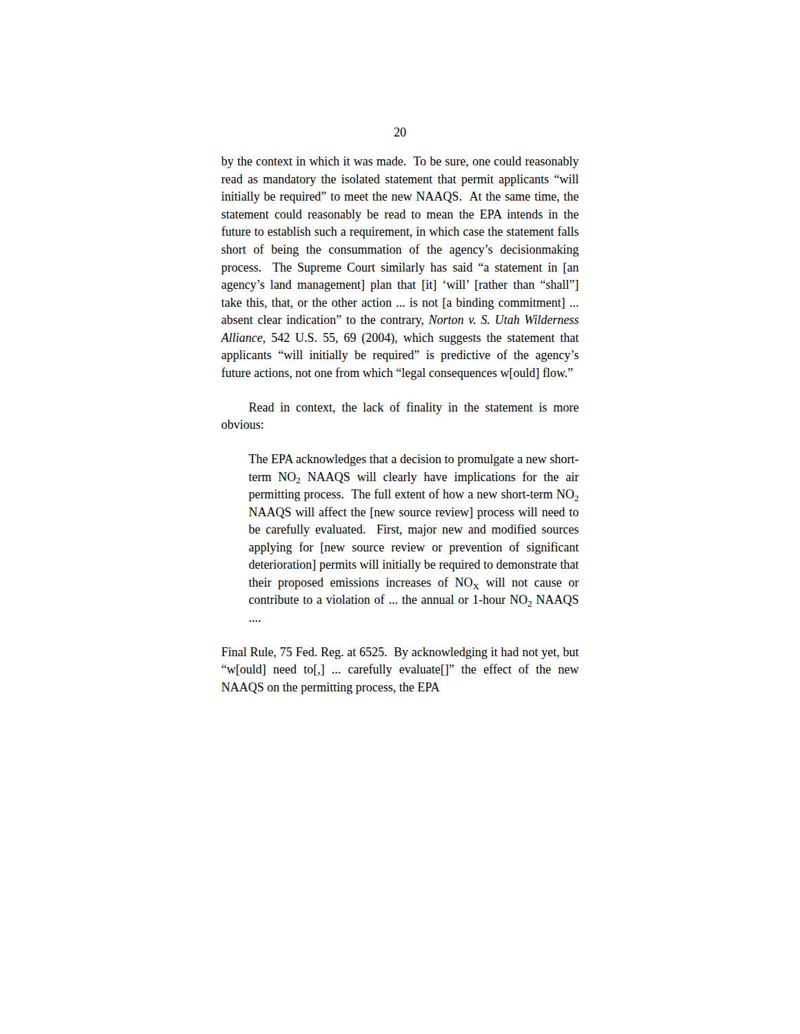20
by the context in which it was made. To be sure, one could reasonably read as mandatory the isolated statement that permit applicants “will initially be required” to meet the new NAAQS. At the same time, the statement could reasonably be read to mean the EPA intends in the future to establish such a requirement, in which case the statement falls short of being the consummation of the agency’s decisionmaking process. The Supreme Court similarly has said “a statement in [an agency’s land management] plan that [it] ‘will’ [rather than “shall”] take this, that, or the other action ... is not [a binding commitment] ... absent clear indication” to the contrary, Norton v. S. Utah Wilderness Alliance, 542 U.S. 55, 69 (2004), which suggests the statement that applicants “will initially be required” is predictive of the agency’s future actions, not one from which “legal consequences w[ould] flow.”
Read in context, the lack of finality in the statement is more obvious:
The EPA acknowledges that a decision to promulgate a new short-term NO2 NAAQS will clearly have implications for the air permitting process. The full extent of how a new short-term NO2 NAAQS will affect the [new source review] process will need to be carefully evaluated. First, major new and modified sources applying for [new source review or prevention of significant deterioration] permits will initially be required to demonstrate that their proposed emissions increases of NOX will not cause or contribute to a violation of ... the annual or 1-hour NO2 NAAQS ....
Final Rule, 75 Fed. Reg. at 6525. By acknowledging it had not yet, but “w[ould] need to[,] ... carefully evaluate[]” the effect of the new NAAQS on the permitting process, the EPA